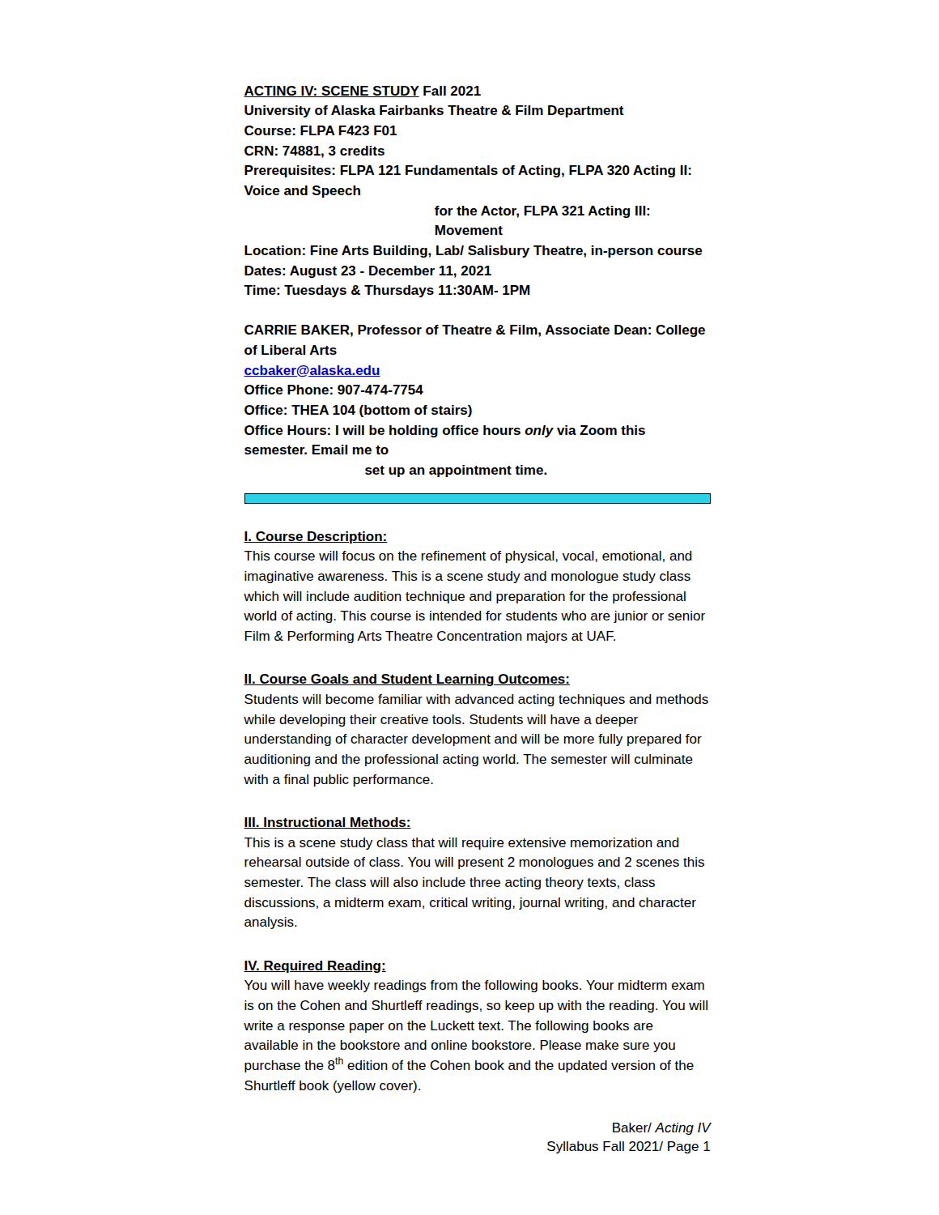ACTING IV: SCENE STUDY Fall 2021
University of Alaska Fairbanks Theatre & Film Department
Course: FLPA F423 F01
CRN: 74881, 3 credits
Prerequisites: FLPA 121 Fundamentals of Acting, FLPA 320 Acting II: Voice and Speech for the Actor, FLPA 321 Acting III: Movement
Location: Fine Arts Building, Lab/ Salisbury Theatre, in-person course
Dates: August 23 - December 11, 2021
Time: Tuesdays & Thursdays 11:30AM- 1PM
CARRIE BAKER, Professor of Theatre & Film, Associate Dean: College of Liberal Arts
ccbaker@alaska.edu
Office Phone: 907-474-7754
Office: THEA 104 (bottom of stairs)
Office Hours: I will be holding office hours only via Zoom this semester. Email me to set up an appointment time.
I. Course Description:
This course will focus on the refinement of physical, vocal, emotional, and imaginative awareness. This is a scene study and monologue study class which will include audition technique and preparation for the professional world of acting. This course is intended for students who are junior or senior Film & Performing Arts Theatre Concentration majors at UAF.
II. Course Goals and Student Learning Outcomes:
Students will become familiar with advanced acting techniques and methods while developing their creative tools. Students will have a deeper understanding of character development and will be more fully prepared for auditioning and the professional acting world. The semester will culminate with a final public performance.
III. Instructional Methods:
This is a scene study class that will require extensive memorization and rehearsal outside of class. You will present 2 monologues and 2 scenes this semester. The class will also include three acting theory texts, class discussions, a midterm exam, critical writing, journal writing, and character analysis.
IV. Required Reading:
You will have weekly readings from the following books. Your midterm exam is on the Cohen and Shurtleff readings, so keep up with the reading. You will write a response paper on the Luckett text. The following books are available in the bookstore and online bookstore. Please make sure you purchase the 8th edition of the Cohen book and the updated version of the Shurtleff book (yellow cover).
Baker/ Acting IV
Syllabus Fall 2021/ Page 1